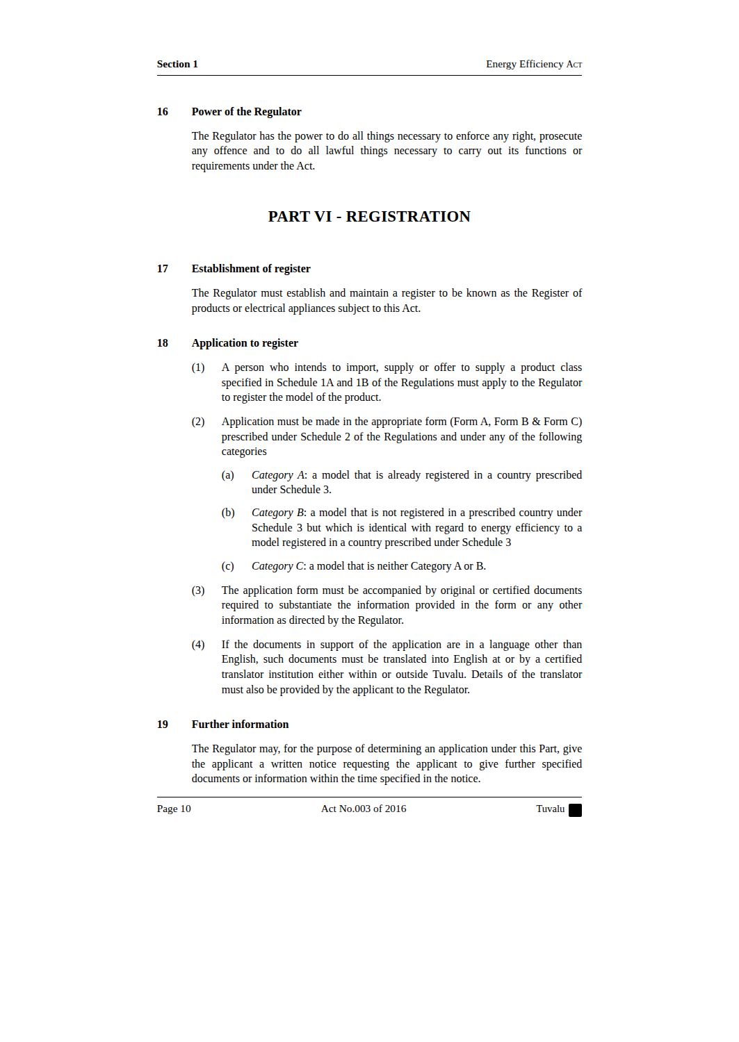Section 1
Energy Efficiency Act
16 Power of the Regulator
The Regulator has the power to do all things necessary to enforce any right, prosecute any offence and to do all lawful things necessary to carry out its functions or requirements under the Act.
PART VI - REGISTRATION
17 Establishment of register
The Regulator must establish and maintain a register to be known as the Register of products or electrical appliances subject to this Act.
18 Application to register
A person who intends to import, supply or offer to supply a product class specified in Schedule 1A and 1B of the Regulations must apply to the Regulator to register the model of the product.
Application must be made in the appropriate form (Form A, Form B & Form C) prescribed under Schedule 2 of the Regulations and under any of the following categories
Category A: a model that is already registered in a country prescribed under Schedule 3.
Category B: a model that is not registered in a prescribed country under Schedule 3 but which is identical with regard to energy efficiency to a model registered in a country prescribed under Schedule 3
Category C: a model that is neither Category A or B.
The application form must be accompanied by original or certified documents required to substantiate the information provided in the form or any other information as directed by the Regulator.
If the documents in support of the application are in a language other than English, such documents must be translated into English at or by a certified translator institution either within or outside Tuvalu. Details of the translator must also be provided by the applicant to the Regulator.
19 Further information
The Regulator may, for the purpose of determining an application under this Part, give the applicant a written notice requesting the applicant to give further specified documents or information within the time specified in the notice.
Page 10
Act No.003 of 2016
Tuvalu